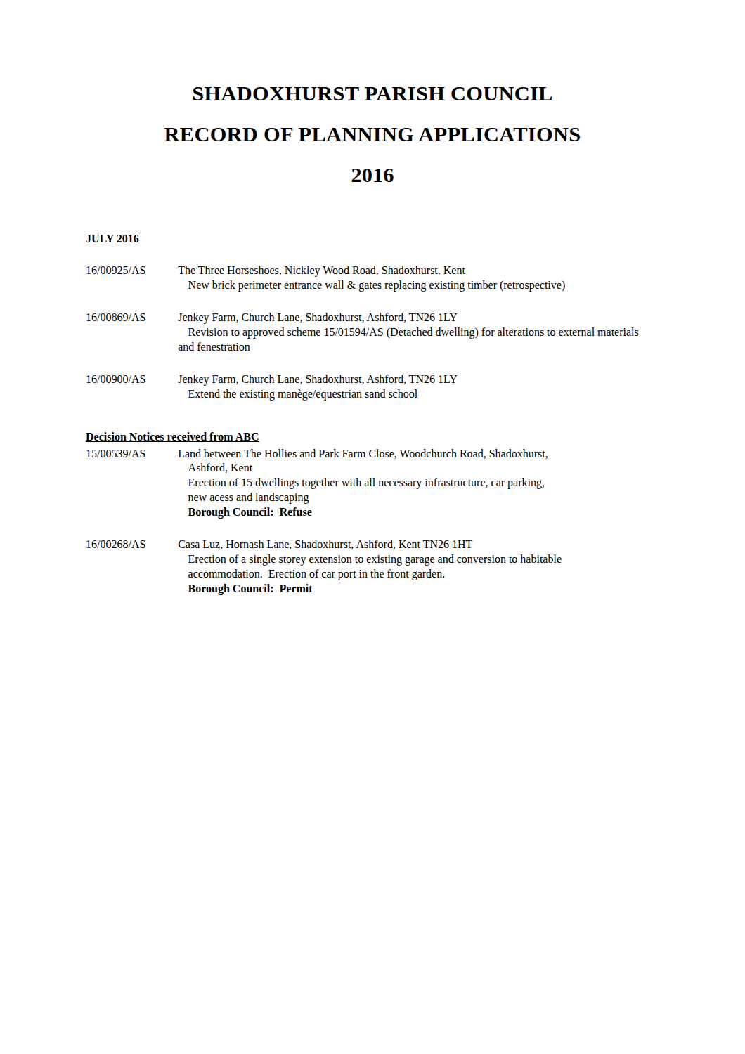SHADOXHURST PARISH COUNCIL
RECORD OF PLANNING APPLICATIONS
2016
JULY 2016
16/00925/AS The Three Horseshoes, Nickley Wood Road, Shadoxhurst, Kent
New brick perimeter entrance wall & gates replacing existing timber (retrospective)
16/00869/AS Jenkey Farm, Church Lane, Shadoxhurst, Ashford, TN26 1LY
Revision to approved scheme 15/01594/AS (Detached dwelling) for alterations to external materials and fenestration
16/00900/AS Jenkey Farm, Church Lane, Shadoxhurst, Ashford, TN26 1LY
Extend the existing manège/equestrian sand school
Decision Notices received from ABC
15/00539/AS Land between The Hollies and Park Farm Close, Woodchurch Road, Shadoxhurst,
Ashford, Kent
Erection of 15 dwellings together with all necessary infrastructure, car parking,
new acess and landscaping
Borough Council: Refuse
16/00268/AS Casa Luz, Hornash Lane, Shadoxhurst, Ashford, Kent TN26 1HT
Erection of a single storey extension to existing garage and conversion to habitable
accommodation. Erection of car port in the front garden.
Borough Council: Permit